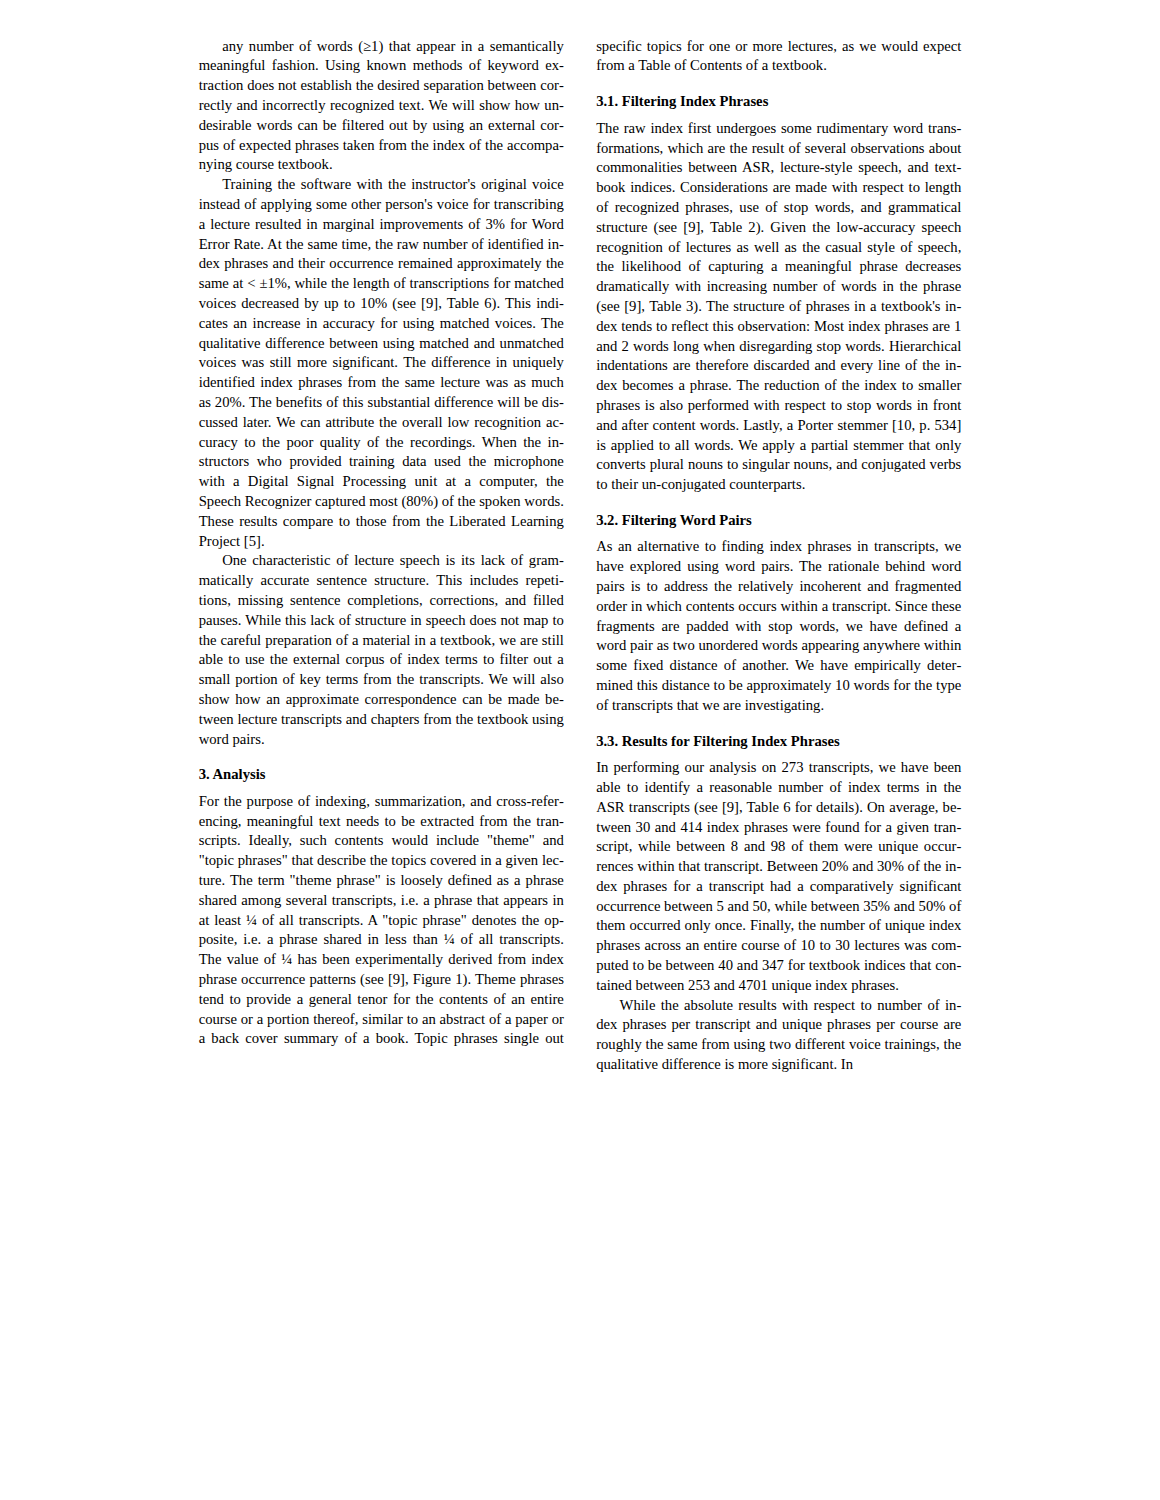any number of words (≥1) that appear in a semantically meaningful fashion. Using known methods of keyword extraction does not establish the desired separation between correctly and incorrectly recognized text. We will show how undesirable words can be filtered out by using an external corpus of expected phrases taken from the index of the accompanying course textbook.
Training the software with the instructor's original voice instead of applying some other person's voice for transcribing a lecture resulted in marginal improvements of 3% for Word Error Rate. At the same time, the raw number of identified index phrases and their occurrence remained approximately the same at < ±1%, while the length of transcriptions for matched voices decreased by up to 10% (see [9], Table 6). This indicates an increase in accuracy for using matched voices. The qualitative difference between using matched and unmatched voices was still more significant. The difference in uniquely identified index phrases from the same lecture was as much as 20%. The benefits of this substantial difference will be discussed later. We can attribute the overall low recognition accuracy to the poor quality of the recordings. When the instructors who provided training data used the microphone with a Digital Signal Processing unit at a computer, the Speech Recognizer captured most (80%) of the spoken words. These results compare to those from the Liberated Learning Project [5].
One characteristic of lecture speech is its lack of grammatically accurate sentence structure. This includes repetitions, missing sentence completions, corrections, and filled pauses. While this lack of structure in speech does not map to the careful preparation of a material in a textbook, we are still able to use the external corpus of index terms to filter out a small portion of key terms from the transcripts. We will also show how an approximate correspondence can be made between lecture transcripts and chapters from the textbook using word pairs.
3. Analysis
For the purpose of indexing, summarization, and cross-referencing, meaningful text needs to be extracted from the transcripts. Ideally, such contents would include "theme" and "topic phrases" that describe the topics covered in a given lecture. The term "theme phrase" is loosely defined as a phrase shared among several transcripts, i.e. a phrase that appears in at least ¼ of all transcripts. A "topic phrase" denotes the opposite, i.e. a phrase shared in less than ¼ of all transcripts. The value of ¼ has been experimentally derived from index phrase occurrence patterns (see [9], Figure 1). Theme phrases tend to provide a general tenor for the contents of an entire course or a portion thereof, similar to an abstract of a paper or a back cover summary of a book. Topic phrases single out specific topics for one or more lectures, as we would expect from a Table of Contents of a textbook.
3.1. Filtering Index Phrases
The raw index first undergoes some rudimentary word transformations, which are the result of several observations about commonalities between ASR, lecture-style speech, and textbook indices. Considerations are made with respect to length of recognized phrases, use of stop words, and grammatical structure (see [9], Table 2). Given the low-accuracy speech recognition of lectures as well as the casual style of speech, the likelihood of capturing a meaningful phrase decreases dramatically with increasing number of words in the phrase (see [9], Table 3). The structure of phrases in a textbook's index tends to reflect this observation: Most index phrases are 1 and 2 words long when disregarding stop words. Hierarchical indentations are therefore discarded and every line of the index becomes a phrase. The reduction of the index to smaller phrases is also performed with respect to stop words in front and after content words. Lastly, a Porter stemmer [10, p. 534] is applied to all words. We apply a partial stemmer that only converts plural nouns to singular nouns, and conjugated verbs to their un-conjugated counterparts.
3.2. Filtering Word Pairs
As an alternative to finding index phrases in transcripts, we have explored using word pairs. The rationale behind word pairs is to address the relatively incoherent and fragmented order in which contents occurs within a transcript. Since these fragments are padded with stop words, we have defined a word pair as two unordered words appearing anywhere within some fixed distance of another. We have empirically determined this distance to be approximately 10 words for the type of transcripts that we are investigating.
3.3. Results for Filtering Index Phrases
In performing our analysis on 273 transcripts, we have been able to identify a reasonable number of index terms in the ASR transcripts (see [9], Table 6 for details). On average, between 30 and 414 index phrases were found for a given transcript, while between 8 and 98 of them were unique occurrences within that transcript. Between 20% and 30% of the index phrases for a transcript had a comparatively significant occurrence between 5 and 50, while between 35% and 50% of them occurred only once. Finally, the number of unique index phrases across an entire course of 10 to 30 lectures was computed to be between 40 and 347 for textbook indices that contained between 253 and 4701 unique index phrases.
While the absolute results with respect to number of index phrases per transcript and unique phrases per course are roughly the same from using two different voice trainings, the qualitative difference is more significant. In